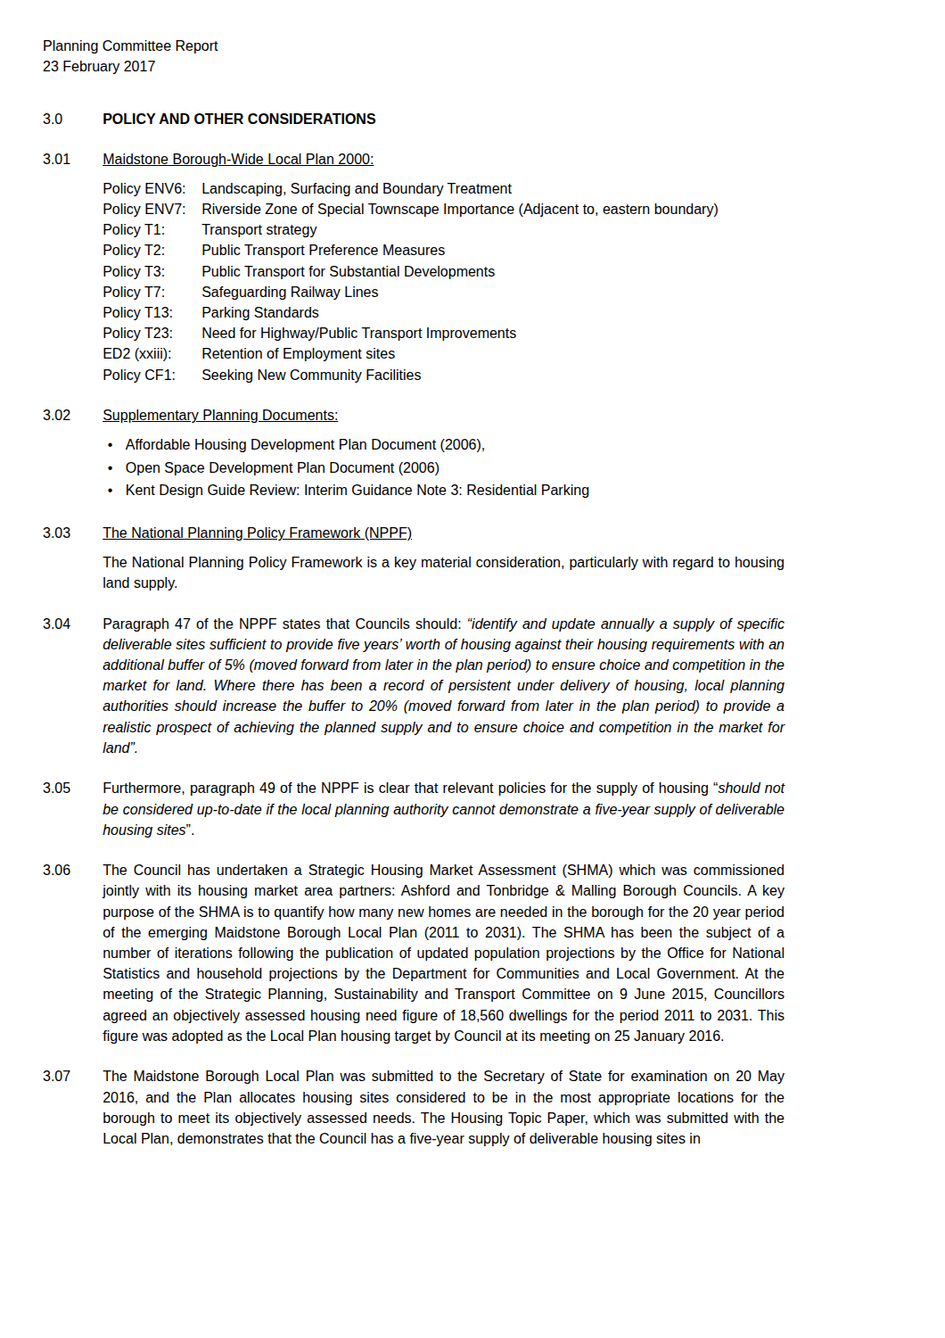Planning Committee Report
23 February 2017
3.0
Policy and other considerations
3.01
Maidstone Borough-Wide Local Plan 2000:
| Policy ENV6: | Landscaping, Surfacing and Boundary Treatment |
| Policy ENV7: | Riverside Zone of Special Townscape Importance (Adjacent to, eastern boundary) |
| Policy T1: | Transport strategy |
| Policy T2: | Public Transport Preference Measures |
| Policy T3: | Public Transport for Substantial Developments |
| Policy T7: | Safeguarding Railway Lines |
| Policy T13: | Parking Standards |
| Policy T23: | Need for Highway/Public Transport Improvements |
| ED2 (xxiii): | Retention of Employment sites |
| Policy CF1: | Seeking New Community Facilities |
3.02
Supplementary Planning Documents:
Affordable Housing Development Plan Document (2006),
Open Space Development Plan Document (2006)
Kent Design Guide Review: Interim Guidance Note 3: Residential Parking
3.03
The National Planning Policy Framework (NPPF)
The National Planning Policy Framework is a key material consideration, particularly with regard to housing land supply.
3.04
Paragraph 47 of the NPPF states that Councils should: “identify and update annually a supply of specific deliverable sites sufficient to provide five years’ worth of housing against their housing requirements with an additional buffer of 5% (moved forward from later in the plan period) to ensure choice and competition in the market for land. Where there has been a record of persistent under delivery of housing, local planning authorities should increase the buffer to 20% (moved forward from later in the plan period) to provide a realistic prospect of achieving the planned supply and to ensure choice and competition in the market for land”.
3.05
Furthermore, paragraph 49 of the NPPF is clear that relevant policies for the supply of housing “should not be considered up-to-date if the local planning authority cannot demonstrate a five-year supply of deliverable housing sites”.
3.06
The Council has undertaken a Strategic Housing Market Assessment (SHMA) which was commissioned jointly with its housing market area partners: Ashford and Tonbridge & Malling Borough Councils. A key purpose of the SHMA is to quantify how many new homes are needed in the borough for the 20 year period of the emerging Maidstone Borough Local Plan (2011 to 2031). The SHMA has been the subject of a number of iterations following the publication of updated population projections by the Office for National Statistics and household projections by the Department for Communities and Local Government. At the meeting of the Strategic Planning, Sustainability and Transport Committee on 9 June 2015, Councillors agreed an objectively assessed housing need figure of 18,560 dwellings for the period 2011 to 2031. This figure was adopted as the Local Plan housing target by Council at its meeting on 25 January 2016.
3.07
The Maidstone Borough Local Plan was submitted to the Secretary of State for examination on 20 May 2016, and the Plan allocates housing sites considered to be in the most appropriate locations for the borough to meet its objectively assessed needs. The Housing Topic Paper, which was submitted with the Local Plan, demonstrates that the Council has a five-year supply of deliverable housing sites in